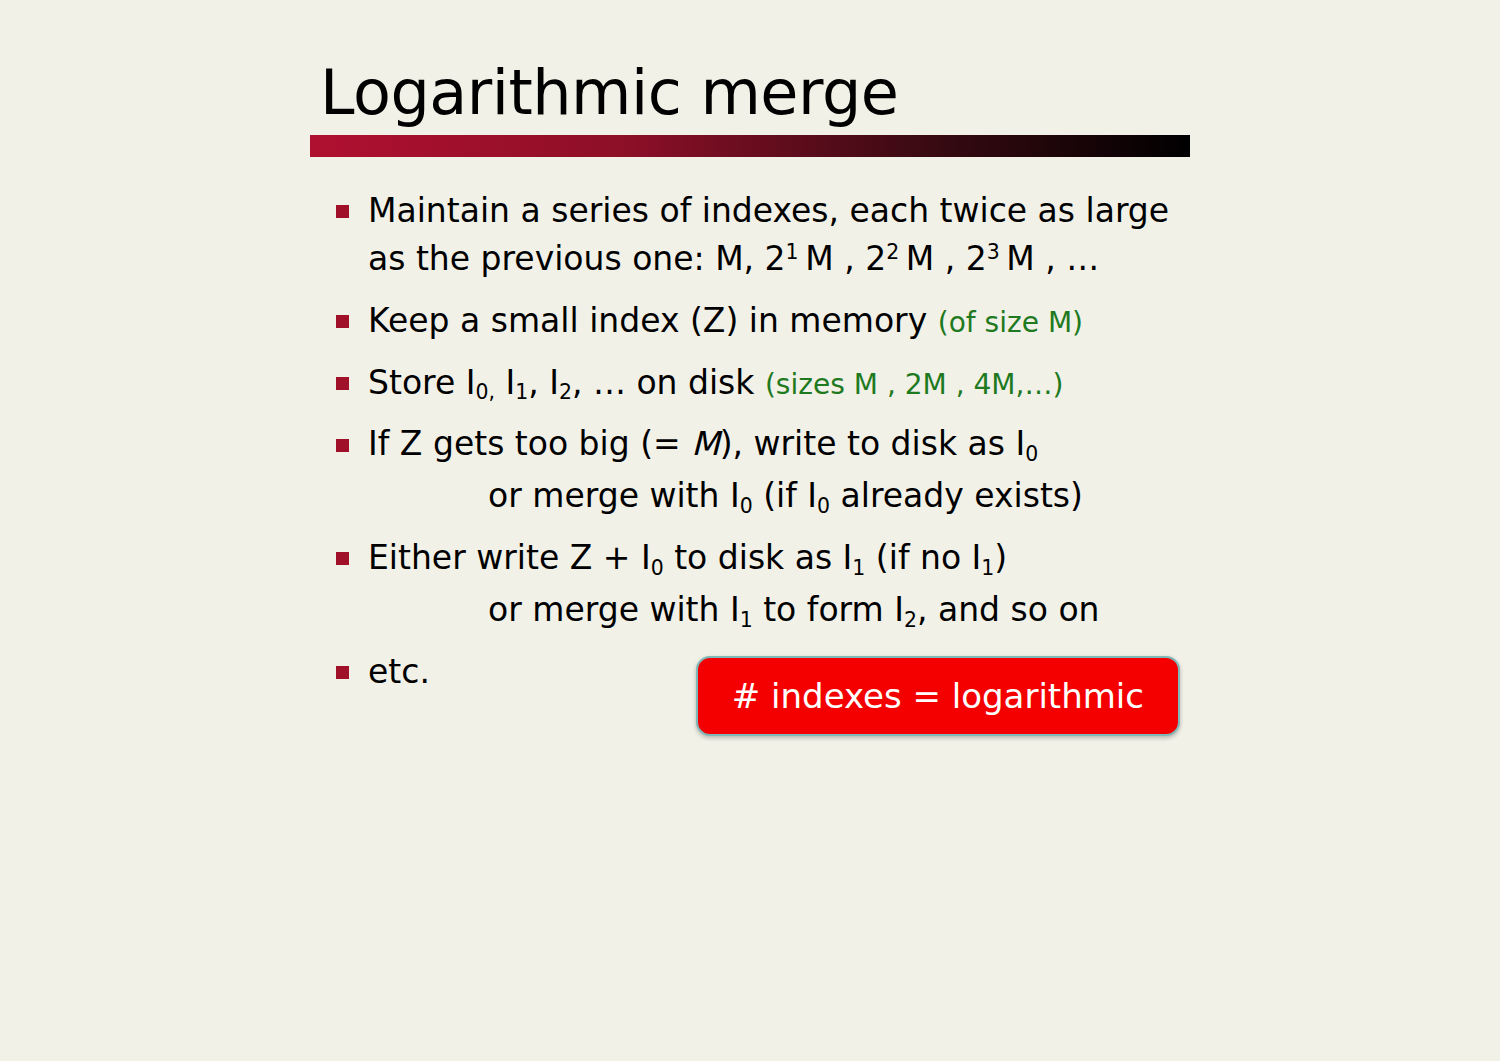Logarithmic merge
Maintain a series of indexes, each twice as large as the previous one: M, 21 M , 22 M , 23 M , …
Keep a small index (Z) in memory (of size M)
Store I0, I1, I2, … on disk (sizes M , 2M , 4M,…)
If Z gets too big (= M), write to disk as I0 or merge with I0 (if I0 already exists)
Either write Z + I0 to disk as I1 (if no I1) or merge with I1 to form I2, and so on
etc.
# indexes = logarithmic